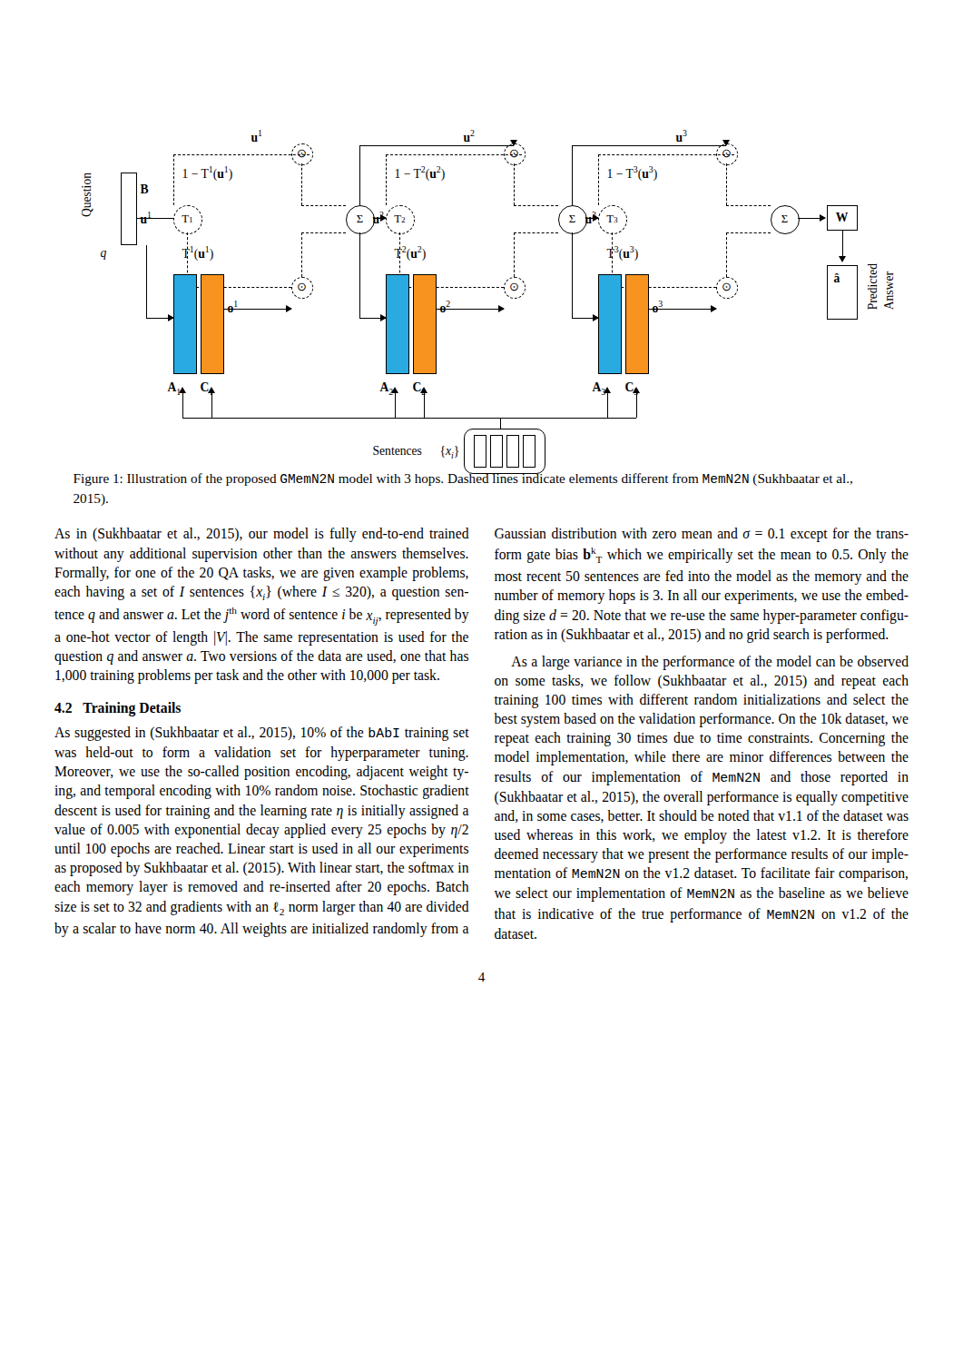Question
q
B
u1
T1
u1
⊙
1 − T1(u1)
T1(u1)
⊙
Σ
A1
C1
o1
u2
⊙
1 − T2(u2)
u2
T2
T2(u2)
⊙
Σ
A2
C2
o2
u3
⊙
1 − T3(u3)
u3
T3
T3(u3)
⊙
Σ
A3
C3
o3
W
â
Predicted
Answer
Sentences
{xi}
Figure 1: Illustration of the proposed GMemN2N model with 3 hops. Dashed lines indicate elements different from MemN2N (Sukhbaatar et al., 2015).
As in (Sukhbaatar et al., 2015), our model is fully end-to-end trained without any additional supervision other than the answers themselves. Formally, for one of the 20 QA tasks, we are given example problems, each having a set of I sentences {xi} (where I ≤ 320), a question sentence q and answer a. Let the jth word of sentence i be xij, represented by a one-hot vector of length |V|. The same representation is used for the question q and answer a. Two versions of the data are used, one that has 1,000 training problems per task and the other with 10,000 per task.
4.2 Training Details
As suggested in (Sukhbaatar et al., 2015), 10% of the bAbI training set was held-out to form a validation set for hyperparameter tuning. Moreover, we use the so-called position encoding, adjacent weight tying, and temporal encoding with 10% random noise. Stochastic gradient descent is used for training and the learning rate η is initially assigned a value of 0.005 with exponential decay applied every 25 epochs by η/2 until 100 epochs are reached. Linear start is used in all our experiments as proposed by Sukhbaatar et al. (2015). With linear start, the softmax in each memory layer is removed and re-inserted after 20 epochs. Batch size is set to 32 and gradients with an ℓ2 norm larger than 40 are divided by a scalar to have norm 40. All weights are initialized randomly from a Gaussian distribution with zero mean and σ = 0.1 except for the transform gate bias bkT which we empirically set the mean to 0.5. Only the most recent 50 sentences are fed into the model as the memory and the number of memory hops is 3. In all our experiments, we use the embedding size d = 20. Note that we re-use the same hyper-parameter configuration as in (Sukhbaatar et al., 2015) and no grid search is performed.
As a large variance in the performance of the model can be observed on some tasks, we follow (Sukhbaatar et al., 2015) and repeat each training 100 times with different random initializations and select the best system based on the validation performance. On the 10k dataset, we repeat each training 30 times due to time constraints. Concerning the model implementation, while there are minor differences between the results of our implementation of MemN2N and those reported in (Sukhbaatar et al., 2015), the overall performance is equally competitive and, in some cases, better. It should be noted that v1.1 of the dataset was used whereas in this work, we employ the latest v1.2. It is therefore deemed necessary that we present the performance results of our implementation of MemN2N on the v1.2 dataset. To facilitate fair comparison, we select our implementation of MemN2N as the baseline as we believe that is indicative of the true performance of MemN2N on v1.2 of the dataset.
4